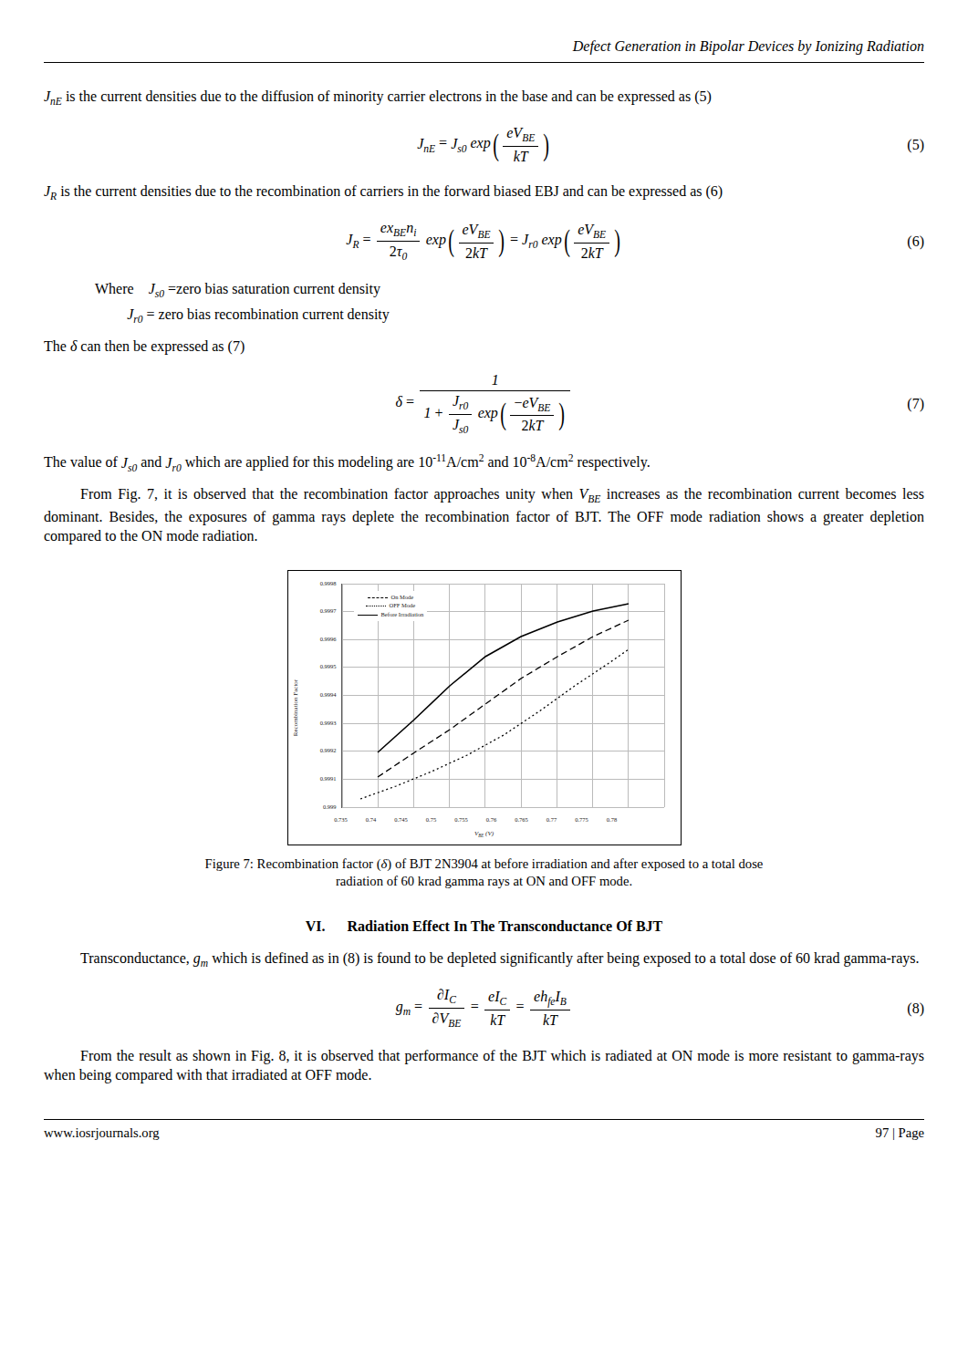Defect Generation in Bipolar Devices by Ionizing Radiation
JnE is the current densities due to the diffusion of minority carrier electrons in the base and can be expressed as (5)
JnE = Js0 exp(eVBE kT)
(5)
JR is the current densities due to the recombination of carriers in the forward biased EBJ and can be expressed as (6)
JR = exBEni 2τ0 exp(eVBE 2kT) = Jr0 exp(eVBE 2kT)
(6)
Where Js0 =zero bias saturation current density
Jr0 = zero bias recombination current density
The δ can then be expressed as (7)
δ = 11 + Jr0 Js0 exp(−eVBE 2kT)
(7)
The value of Js0 and Jr0 which are applied for this modeling are 10-11A/cm2 and 10-8A/cm2 respectively.
From Fig. 7, it is observed that the recombination factor approaches unity when VBE increases as the recombination current becomes less dominant. Besides, the exposures of gamma rays deplete the recombination factor of BJT. The OFF mode radiation shows a greater depletion compared to the ON mode radiation.
Recombination Factor
0.9998
0.9997
0.9996
0.9995
0.9994
0.9993
0.9992
0.9991
0.999
On Mode
OFF Mode
Before Irradiation
0.735
0.74
0.745
0.75
0.755
0.76
0.765
0.77
0.775
0.78
VBE (V)
Figure 7: Recombination factor (δ) of BJT 2N3904 at before irradiation and after exposed to a total dose
radiation of 60 krad gamma rays at ON and OFF mode.
VI. Radiation Effect In The Transconductance Of BJT
Transconductance, gm which is defined as in (8) is found to be depleted significantly after being exposed to a total dose of 60 krad gamma-rays.
gm = ∂IC∂VBE = eIC kT = ehfeIB kT
(8)
From the result as shown in Fig. 8, it is observed that performance of the BJT which is radiated at ON mode is more resistant to gamma-rays when being compared with that irradiated at OFF mode.
www.iosrjournals.org 97 | Page